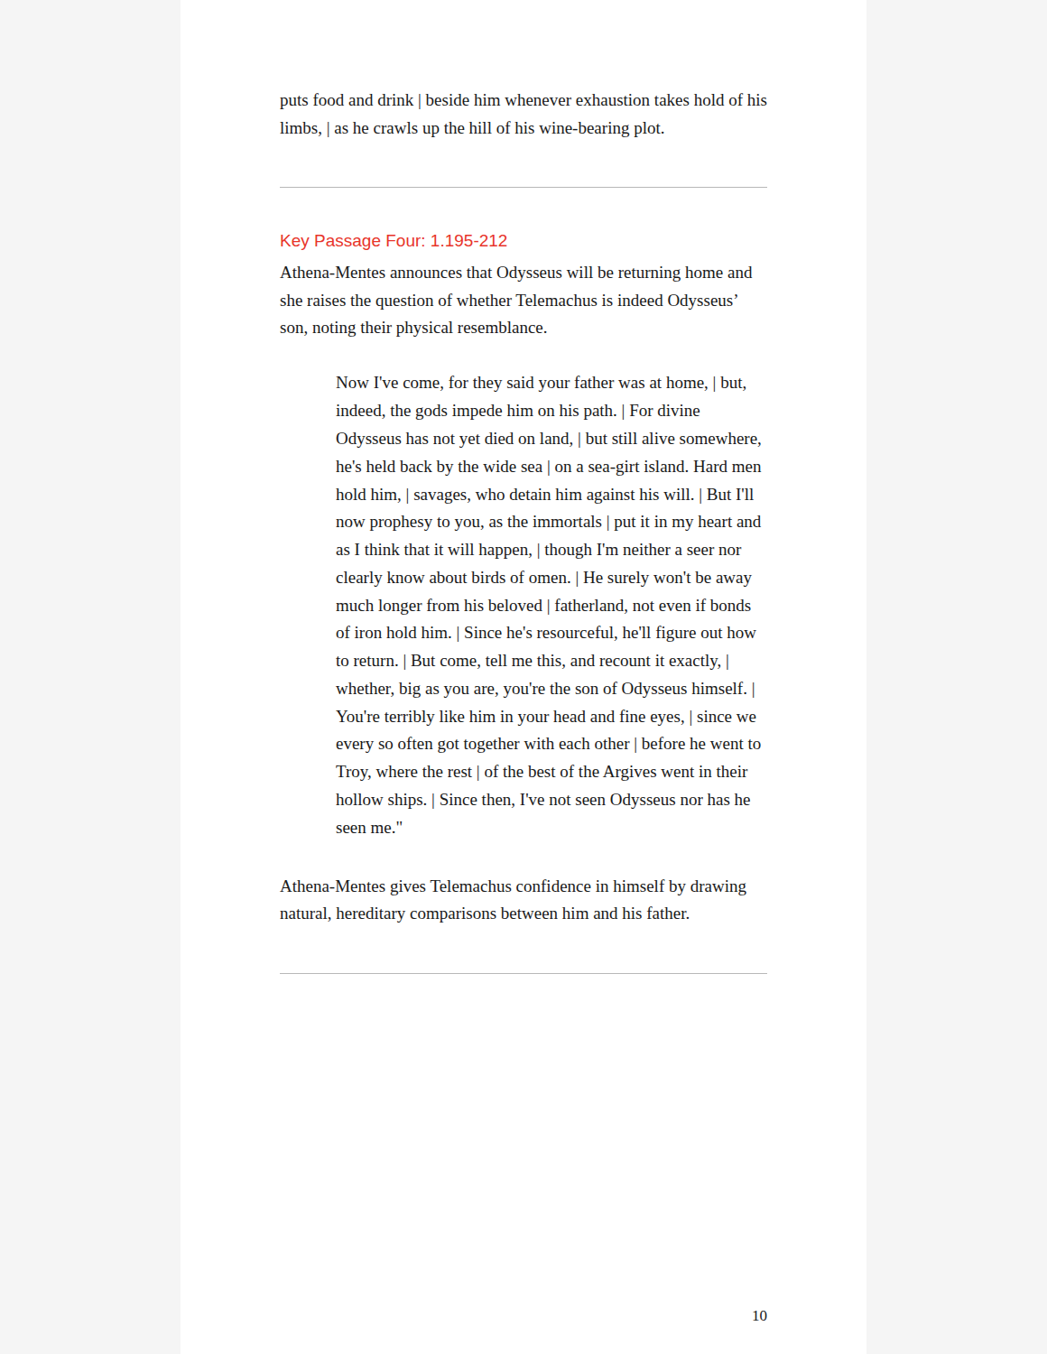puts food and drink | beside him whenever exhaustion takes hold of his limbs, | as he crawls up the hill of his wine-bearing plot.
Key Passage Four: 1.195-212
Athena-Mentes announces that Odysseus will be returning home and she raises the question of whether Telemachus is indeed Odysseus’ son, noting their physical resemblance.
Now I've come, for they said your father was at home, | but, indeed, the gods impede him on his path. | For divine Odysseus has not yet died on land, | but still alive somewhere, he's held back by the wide sea | on a sea-girt island. Hard men hold him, | savages, who detain him against his will. | But I'll now prophesy to you, as the immortals | put it in my heart and as I think that it will happen, | though I'm neither a seer nor clearly know about birds of omen. | He surely won't be away much longer from his beloved | fatherland, not even if bonds of iron hold him. | Since he's resourceful, he'll figure out how to return. | But come, tell me this, and recount it exactly, | whether, big as you are, you're the son of Odysseus himself. | You're terribly like him in your head and fine eyes, | since we every so often got together with each other | before he went to Troy, where the rest | of the best of the Argives went in their hollow ships. | Since then, I've not seen Odysseus nor has he seen me."
Athena-Mentes gives Telemachus confidence in himself by drawing natural, hereditary comparisons between him and his father.
10